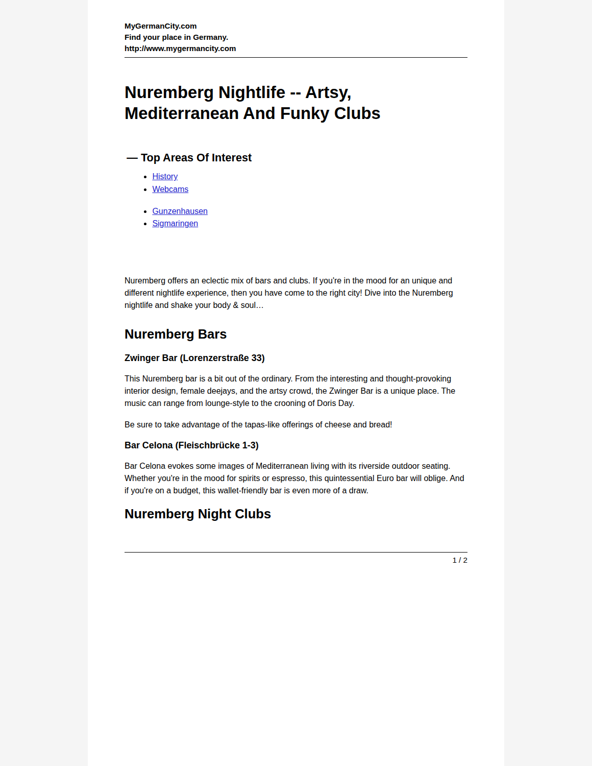MyGermanCity.com
Find your place in Germany.
http://www.mygermancity.com
Nuremberg Nightlife -- Artsy, Mediterranean And Funky Clubs
— Top Areas Of Interest
History
Webcams
Gunzenhausen
Sigmaringen
Nuremberg offers an eclectic mix of bars and clubs. If you're in the mood for an unique and different nightlife experience, then you have come to the right city! Dive into the Nuremberg nightlife and shake your body & soul…
Nuremberg Bars
Zwinger Bar (Lorenzerstraße 33)
This Nuremberg bar is a bit out of the ordinary. From the interesting and thought-provoking interior design, female deejays, and the artsy crowd, the Zwinger Bar is a unique place. The music can range from lounge-style to the crooning of Doris Day.
Be sure to take advantage of the tapas-like offerings of cheese and bread!
Bar Celona (Fleischbrücke 1-3)
Bar Celona evokes some images of Mediterranean living with its riverside outdoor seating. Whether you're in the mood for spirits or espresso, this quintessential Euro bar will oblige. And if you're on a budget, this wallet-friendly bar is even more of a draw.
Nuremberg Night Clubs
1 / 2